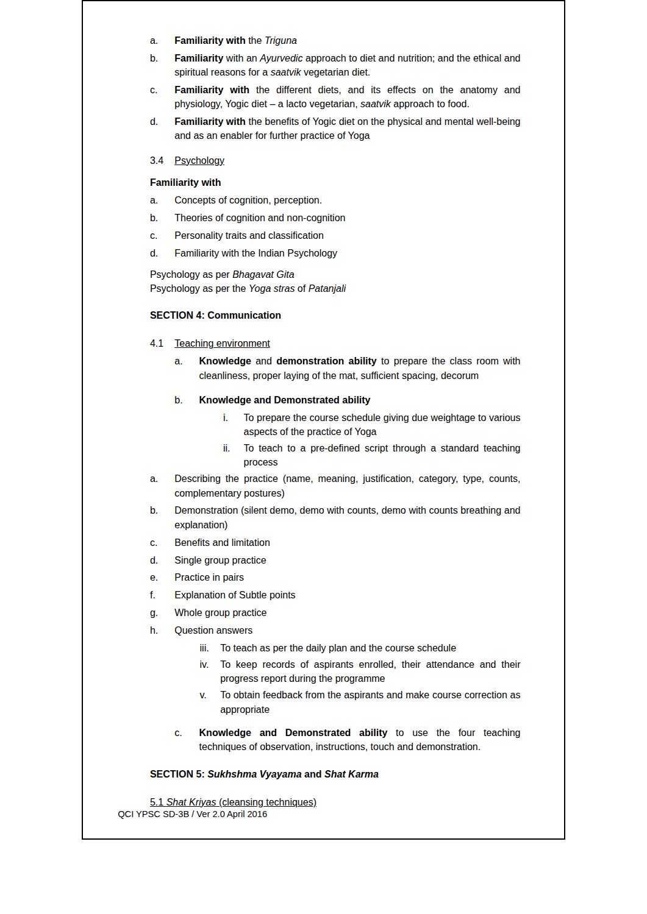a.
Familiarity with the Triguna
b.
Familiarity with an Ayurvedic approach to diet and nutrition; and the ethical and spiritual reasons for a saatvik vegetarian diet.
c.
Familiarity with the different diets, and its effects on the anatomy and physiology, Yogic diet – a lacto vegetarian, saatvik approach to food.
d.
Familiarity with the benefits of Yogic diet on the physical and mental well-being and as an enabler for further practice of Yoga
3.4
Psychology
Familiarity with
a.
Concepts of cognition, perception.
b.
Theories of cognition and non-cognition
c.
Personality traits and classification
d.
Familiarity with the Indian Psychology
Psychology as per Bhagavat Gita
Psychology as per the Yoga stras of Patanjali
SECTION 4: Communication
4.1
Teaching environment
a.
Knowledge and demonstration ability to prepare the class room with cleanliness, proper laying of the mat, sufficient spacing, decorum
b.
Knowledge and Demonstrated ability
i. To prepare the course schedule giving due weightage to various aspects of the practice of Yoga
ii. To teach to a pre-defined script through a standard teaching process
a.
Describing the practice (name, meaning, justification, category, type, counts, complementary postures)
b.
Demonstration (silent demo, demo with counts, demo with counts breathing and explanation)
c.
Benefits and limitation
d.
Single group practice
e.
Practice in pairs
f.
Explanation of Subtle points
g.
Whole group practice
h.
Question answers
iii. To teach as per the daily plan and the course schedule
iv. To keep records of aspirants enrolled, their attendance and their progress report during the programme
v. To obtain feedback from the aspirants and make course correction as appropriate
c.
Knowledge and Demonstrated ability to use the four teaching techniques of observation, instructions, touch and demonstration.
SECTION 5: Sukhshma Vyayama and Shat Karma
5.1 Shat Kriyas (cleansing techniques)
QCI YPSC SD-3B / Ver 2.0 April 2016